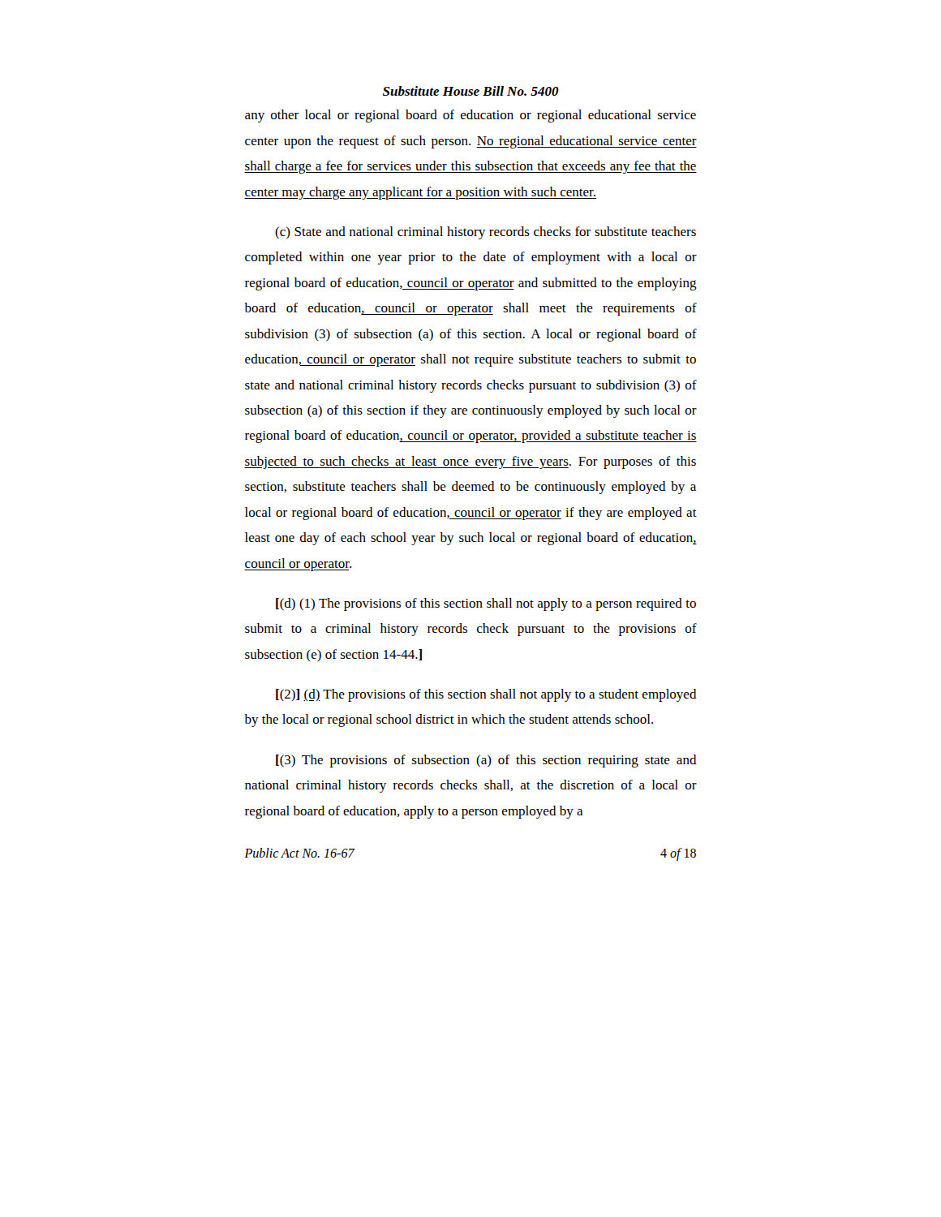Substitute House Bill No. 5400
any other local or regional board of education or regional educational service center upon the request of such person. No regional educational service center shall charge a fee for services under this subsection that exceeds any fee that the center may charge any applicant for a position with such center.
(c) State and national criminal history records checks for substitute teachers completed within one year prior to the date of employment with a local or regional board of education, council or operator and submitted to the employing board of education, council or operator shall meet the requirements of subdivision (3) of subsection (a) of this section. A local or regional board of education, council or operator shall not require substitute teachers to submit to state and national criminal history records checks pursuant to subdivision (3) of subsection (a) of this section if they are continuously employed by such local or regional board of education, council or operator, provided a substitute teacher is subjected to such checks at least once every five years. For purposes of this section, substitute teachers shall be deemed to be continuously employed by a local or regional board of education, council or operator if they are employed at least one day of each school year by such local or regional board of education, council or operator.
[(d) (1) The provisions of this section shall not apply to a person required to submit to a criminal history records check pursuant to the provisions of subsection (e) of section 14-44.]
[(2)] (d) The provisions of this section shall not apply to a student employed by the local or regional school district in which the student attends school.
[(3) The provisions of subsection (a) of this section requiring state and national criminal history records checks shall, at the discretion of a local or regional board of education, apply to a person employed by a
Public Act No. 16-67 4 of 18